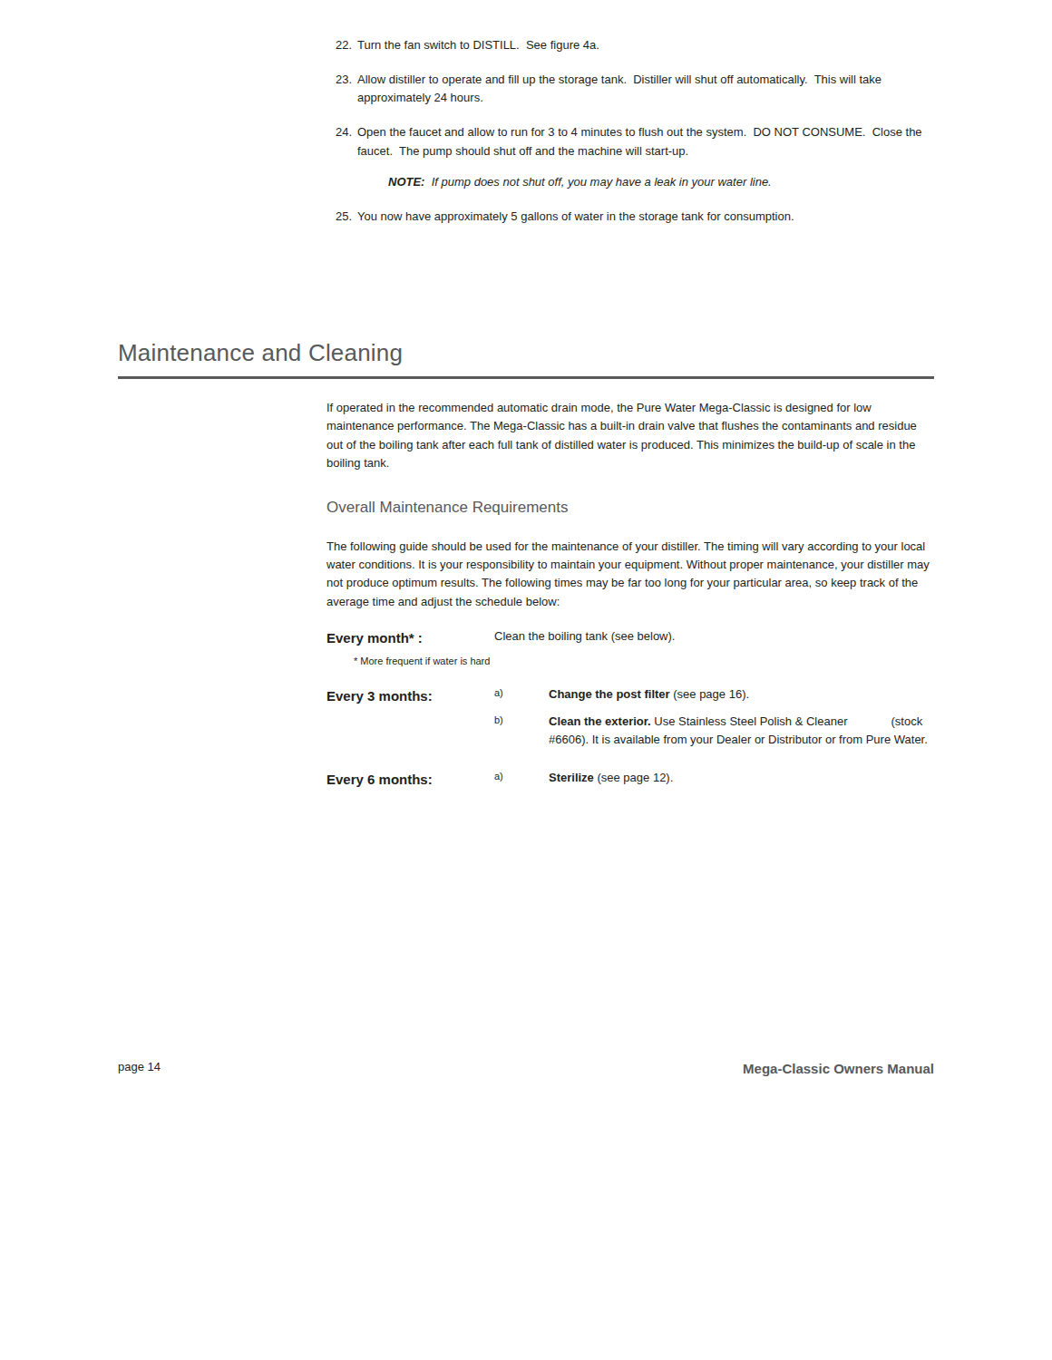22. Turn the fan switch to DISTILL. See figure 4a.
23. Allow distiller to operate and fill up the storage tank. Distiller will shut off automatically. This will take approximately 24 hours.
24. Open the faucet and allow to run for 3 to 4 minutes to flush out the system. DO NOT CONSUME. Close the faucet. The pump should shut off and the machine will start-up.
NOTE: If pump does not shut off, you may have a leak in your water line.
25. You now have approximately 5 gallons of water in the storage tank for consumption.
Maintenance and Cleaning
If operated in the recommended automatic drain mode, the Pure Water Mega-Classic is designed for low maintenance performance. The Mega-Classic has a built-in drain valve that flushes the contaminants and residue out of the boiling tank after each full tank of distilled water is produced. This minimizes the build-up of scale in the boiling tank.
Overall Maintenance Requirements
The following guide should be used for the maintenance of your distiller. The timing will vary according to your local water conditions. It is your responsibility to maintain your equipment. Without proper maintenance, your distiller may not produce optimum results. The following times may be far too long for your particular area, so keep track of the average time and adjust the schedule below:
Every month* :
Clean the boiling tank (see below).
* More frequent if water is hard
Every 3 months:
a) Change the post filter (see page 16).
b) Clean the exterior. Use Stainless Steel Polish & Cleaner (stock #6606). It is available from your Dealer or Distributor or from Pure Water.
Every 6 months:
a) Sterilize (see page 12).
page 14
Mega-Classic Owners Manual